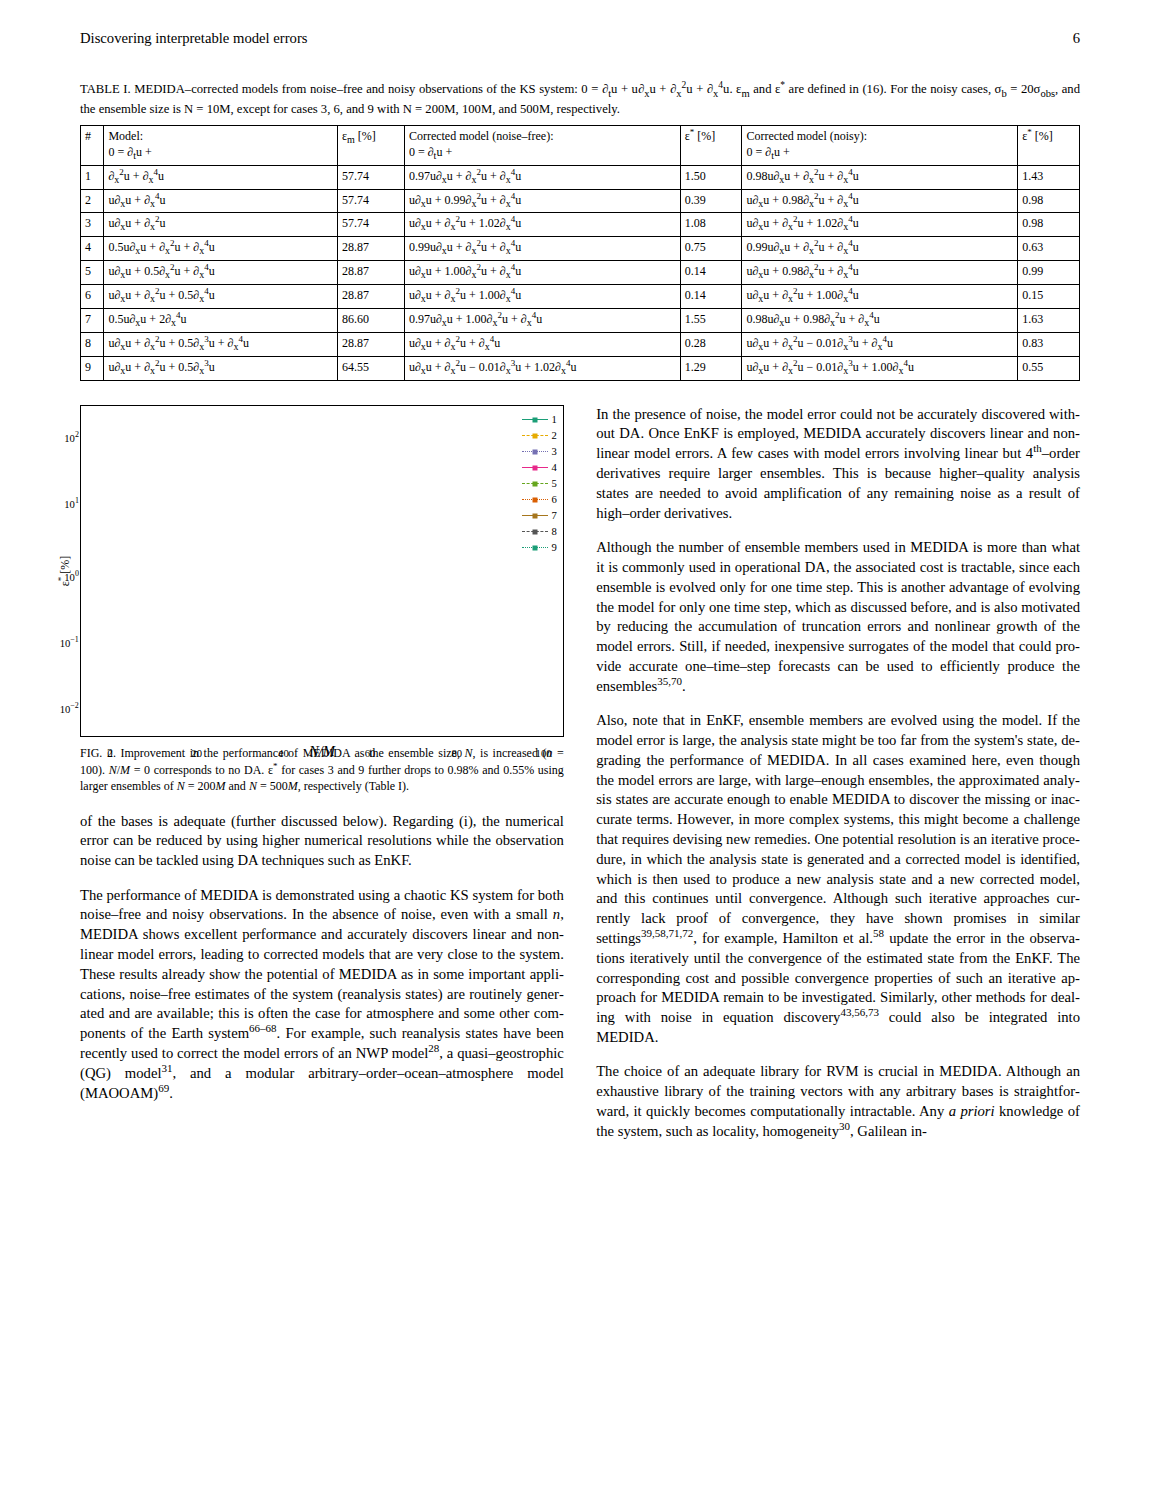Discovering interpretable model errors 6
TABLE I. MEDIDA–corrected models from noise–free and noisy observations of the KS system: 0 = ∂tu + u∂xu + ∂x2u + ∂x4u. εm and ε* are defined in (16). For the noisy cases, σb = 20σobs, and the ensemble size is N = 10M, except for cases 3, 6, and 9 with N = 200M, 100M, and 500M, respectively.
| # | Model: 0 = ∂ t u + | ε m [%] | Corrected model (noise–free): 0 = ∂ t u + | ε * [%] | Corrected model (noisy): 0 = ∂ t u + | ε * [%] |
| --- | --- | --- | --- | --- | --- | --- |
| 1 | ∂ x 2 u + ∂ x 4 u | 57.74 | 0.97u∂ x u + ∂ x 2 u + ∂ x 4 u | 1.50 | 0.98u∂ x u + ∂ x 2 u + ∂ x 4 u | 1.43 |
| 2 | u∂ x u + ∂ x 4 u | 57.74 | u∂ x u + 0.99∂ x 2 u + ∂ x 4 u | 0.39 | u∂ x u + 0.98∂ x 2 u + ∂ x 4 u | 0.98 |
| 3 | u∂ x u + ∂ x 2 u | 57.74 | u∂ x u + ∂ x 2 u + 1.02∂ x 4 u | 1.08 | u∂ x u + ∂ x 2 u + 1.02∂ x 4 u | 0.98 |
| 4 | 0.5u∂ x u + ∂ x 2 u + ∂ x 4 u | 28.87 | 0.99u∂ x u + ∂ x 2 u + ∂ x 4 u | 0.75 | 0.99u∂ x u + ∂ x 2 u + ∂ x 4 u | 0.63 |
| 5 | u∂ x u + 0.5∂ x 2 u + ∂ x 4 u | 28.87 | u∂ x u + 1.00∂ x 2 u + ∂ x 4 u | 0.14 | u∂ x u + 0.98∂ x 2 u + ∂ x 4 u | 0.99 |
| 6 | u∂ x u + ∂ x 2 u + 0.5∂ x 4 u | 28.87 | u∂ x u + ∂ x 2 u + 1.00∂ x 4 u | 0.14 | u∂ x u + ∂ x 2 u + 1.00∂ x 4 u | 0.15 |
| 7 | 0.5u∂ x u + 2∂ x 4 u | 86.60 | 0.97u∂ x u + 1.00∂ x 2 u + ∂ x 4 u | 1.55 | 0.98u∂ x u + 0.98∂ x 2 u + ∂ x 4 u | 1.63 |
| 8 | u∂ x u + ∂ x 2 u + 0.5∂ x 3 u + ∂ x 4 u | 28.87 | u∂ x u + ∂ x 2 u + ∂ x 4 u | 0.28 | u∂ x u + ∂ x 2 u − 0.01∂ x 3 u + ∂ x 4 u | 0.83 |
| 9 | u∂ x u + ∂ x 2 u + 0.5∂ x 3 u | 64.55 | u∂ x u + ∂ x 2 u − 0.01∂ x 3 u + 1.02∂ x 4 u | 1.29 | u∂ x u + ∂ x 2 u − 0.01∂ x 3 u + 1.00∂ x 4 u | 0.55 |
ε* [%]
102 101 100 10−1 10−2
0 20 40 60 80 100
N/M
1
2
3
4
5
6
7
8
9
FIG. 2. Improvement in the performance of MEDIDA as the ensemble size, N, is increased (n = 100). N/M = 0 corresponds to no DA. ε* for cases 3 and 9 further drops to 0.98% and 0.55% using larger ensembles of N = 200M and N = 500M, respectively (Table I).
of the bases is adequate (further discussed below). Regarding (i), the numerical error can be reduced by using higher numerical resolutions while the observation noise can be tackled using DA techniques such as EnKF.
The performance of MEDIDA is demonstrated using a chaotic KS system for both noise–free and noisy observations. In the absence of noise, even with a small n, MEDIDA shows excellent performance and accurately discovers linear and nonlinear model errors, leading to corrected models that are very close to the system. These results already show the potential of MEDIDA as in some important applications, noise–free estimates of the system (reanalysis states) are routinely generated and are available; this is often the case for atmosphere and some other components of the Earth system66–68. For example, such reanalysis states have been recently used to correct the model errors of an NWP model28, a quasi–geostrophic (QG) model31, and a modular arbitrary–order–ocean–atmosphere model (MAOOAM)69.
In the presence of noise, the model error could not be accurately discovered without DA. Once EnKF is employed, MEDIDA accurately discovers linear and nonlinear model errors. A few cases with model errors involving linear but 4th–order derivatives require larger ensembles. This is because higher–quality analysis states are needed to avoid amplification of any remaining noise as a result of high–order derivatives.
Although the number of ensemble members used in MEDIDA is more than what it is commonly used in operational DA, the associated cost is tractable, since each ensemble is evolved only for one time step. This is another advantage of evolving the model for only one time step, which as discussed before, and is also motivated by reducing the accumulation of truncation errors and nonlinear growth of the model errors. Still, if needed, inexpensive surrogates of the model that could provide accurate one–time–step forecasts can be used to efficiently produce the ensembles35,70.
Also, note that in EnKF, ensemble members are evolved using the model. If the model error is large, the analysis state might be too far from the system's state, degrading the performance of MEDIDA. In all cases examined here, even though the model errors are large, with large–enough ensembles, the approximated analysis states are accurate enough to enable MEDIDA to discover the missing or inaccurate terms. However, in more complex systems, this might become a challenge that requires devising new remedies. One potential resolution is an iterative procedure, in which the analysis state is generated and a corrected model is identified, which is then used to produce a new analysis state and a new corrected model, and this continues until convergence. Although such iterative approaches currently lack proof of convergence, they have shown promises in similar settings39,58,71,72, for example, Hamilton et al.58 update the error in the observations iteratively until the convergence of the estimated state from the EnKF. The corresponding cost and possible convergence properties of such an iterative approach for MEDIDA remain to be investigated. Similarly, other methods for dealing with noise in equation discovery43,56,73 could also be integrated into MEDIDA.
The choice of an adequate library for RVM is crucial in MEDIDA. Although an exhaustive library of the training vectors with any arbitrary bases is straightforward, it quickly becomes computationally intractable. Any a priori knowledge of the system, such as locality, homogeneity30, Galilean in-